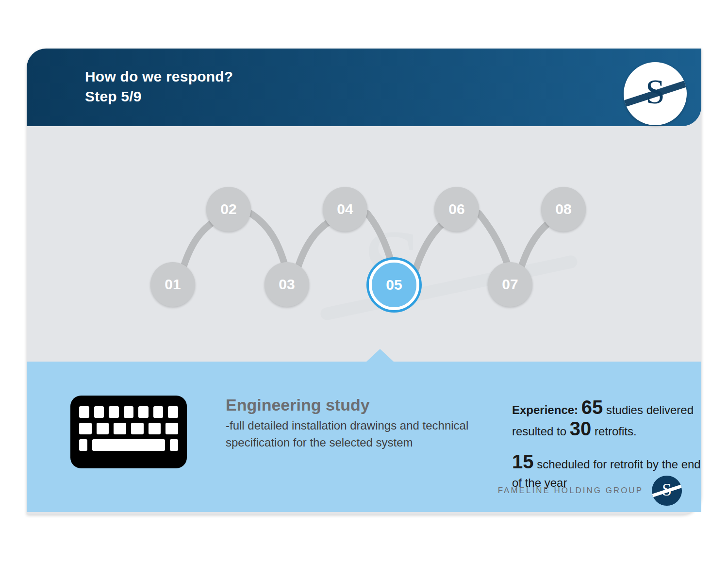How do we respond?
Step 5/9
S
S
01
02
03
04
05
06
07
08
Engineering study
-full detailed installation drawings and technical specification for the selected system
Experience: 65 studies delivered resulted to 30 retrofits.
15 scheduled for retrofit by the end of the year
FAMELINE HOLDING GROUP S